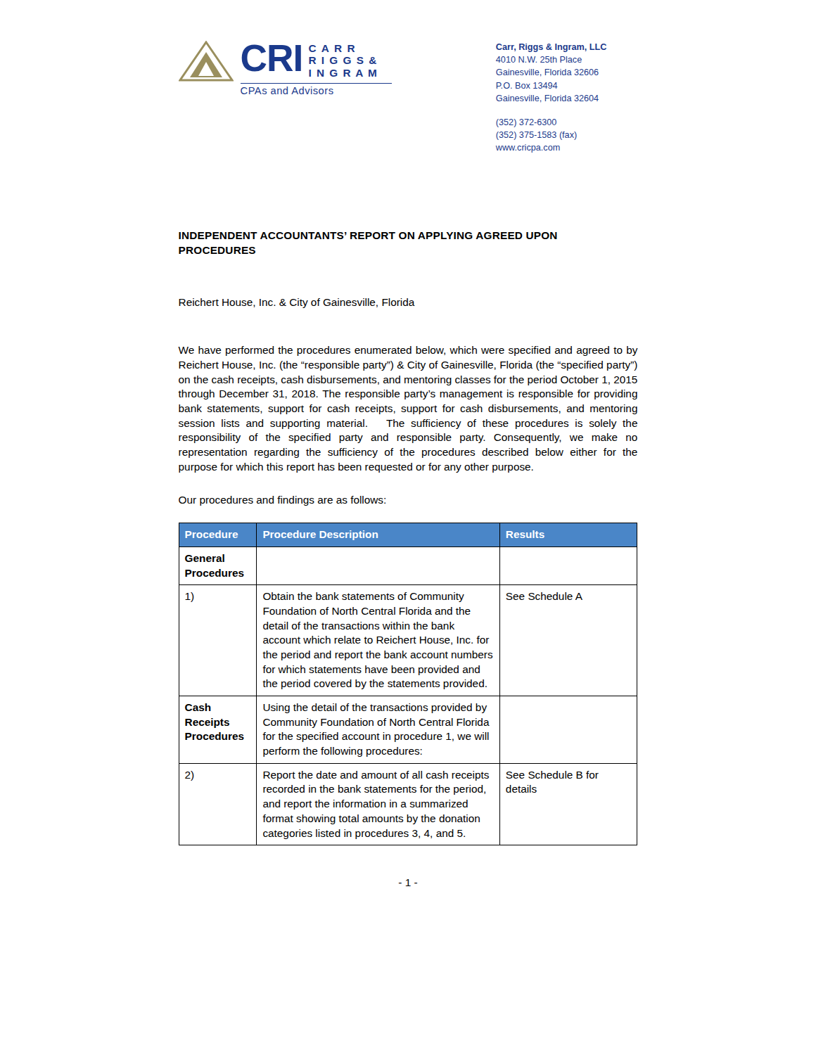CRI
C A R R R I G G S & I N G R A M
CPAs and Advisors
Carr, Riggs & Ingram, LLC
4010 N.W. 25th Place
Gainesville, Florida 32606
P.O. Box 13494
Gainesville, Florida 32604
(352) 372-6300
(352) 375-1583 (fax)
www.cricpa.com
INDEPENDENT ACCOUNTANTS’ REPORT ON APPLYING AGREED UPON PROCEDURES
Reichert House, Inc. & City of Gainesville, Florida
We have performed the procedures enumerated below, which were specified and agreed to by Reichert House, Inc. (the “responsible party”) & City of Gainesville, Florida (the “specified party”) on the cash receipts, cash disbursements, and mentoring classes for the period October 1, 2015 through December 31, 2018. The responsible party’s management is responsible for providing bank statements, support for cash receipts, support for cash disbursements, and mentoring session lists and supporting material. The sufficiency of these procedures is solely the responsibility of the specified party and responsible party. Consequently, we make no representation regarding the sufficiency of the procedures described below either for the purpose for which this report has been requested or for any other purpose.
Our procedures and findings are as follows:
| Procedure | Procedure Description | Results |
| --- | --- | --- |
| General Procedures | | |
| 1) | Obtain the bank statements of Community Foundation of North Central Florida and the detail of the transactions within the bank account which relate to Reichert House, Inc. for the period and report the bank account numbers for which statements have been provided and the period covered by the statements provided. | See Schedule A |
| Cash Receipts Procedures | Using the detail of the transactions provided by Community Foundation of North Central Florida for the specified account in procedure 1, we will perform the following procedures: | |
| 2) | Report the date and amount of all cash receipts recorded in the bank statements for the period, and report the information in a summarized format showing total amounts by the donation categories listed in procedures 3, 4, and 5. | See Schedule B for details |
- 1 -